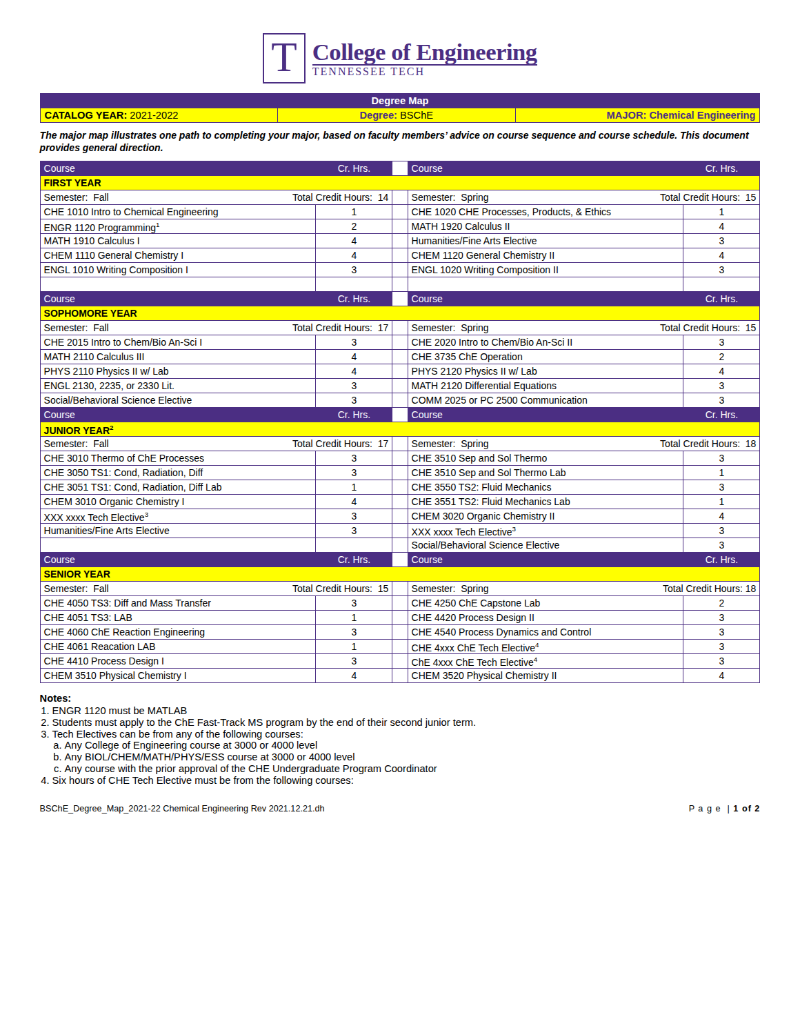T
College of Engineering
TENNESSEE TECH
| Degree Map |
| CATALOG YEAR: 2021-2022 | Degree: BSChE | MAJOR: Chemical Engineering |
The major map illustrates one path to completing your major, based on faculty members’ advice on course sequence and course schedule. This document provides general direction.
| Course | Cr. Hrs. | | Course | Cr. Hrs. |
| FIRST YEAR |
| Semester: Fall Total Credit Hours: 14 | | Semester: Spring Total Credit Hours: 15 |
| CHE 1010 Intro to Chemical Engineering | 1 | | CHE 1020 CHE Processes, Products, & Ethics | 1 |
| ENGR 1120 Programming 1 | 2 | | MATH 1920 Calculus II | 4 |
| MATH 1910 Calculus I | 4 | | Humanities/Fine Arts Elective | 3 |
| CHEM 1110 General Chemistry I | 4 | | CHEM 1120 General Chemistry II | 4 |
| ENGL 1010 Writing Composition I | 3 | | ENGL 1020 Writing Composition II | 3 |
| Course | Cr. Hrs. | | Course | Cr. Hrs. |
| SOPHOMORE YEAR |
| Semester: Fall Total Credit Hours: 17 | | Semester: Spring Total Credit Hours: 15 |
| CHE 2015 Intro to Chem/Bio An-Sci I | 3 | | CHE 2020 Intro to Chem/Bio An-Sci II | 3 |
| MATH 2110 Calculus III | 4 | | CHE 3735 ChE Operation | 2 |
| PHYS 2110 Physics II w/ Lab | 4 | | PHYS 2120 Physics II w/ Lab | 4 |
| ENGL 2130, 2235, or 2330 Lit. | 3 | | MATH 2120 Differential Equations | 3 |
| Social/Behavioral Science Elective | 3 | | COMM 2025 or PC 2500 Communication | 3 |
| Course | Cr. Hrs. | | Course | Cr. Hrs. |
| JUNIOR YEAR 2 |
| Semester: Fall Total Credit Hours: 17 | | Semester: Spring Total Credit Hours: 18 |
| CHE 3010 Thermo of ChE Processes | 3 | | CHE 3510 Sep and Sol Thermo | 3 |
| CHE 3050 TS1: Cond, Radiation, Diff | 3 | | CHE 3510 Sep and Sol Thermo Lab | 1 |
| CHE 3051 TS1: Cond, Radiation, Diff Lab | 1 | | CHE 3550 TS2: Fluid Mechanics | 3 |
| CHEM 3010 Organic Chemistry I | 4 | | CHE 3551 TS2: Fluid Mechanics Lab | 1 |
| XXX xxxx Tech Elective 3 | 3 | | CHEM 3020 Organic Chemistry II | 4 |
| Humanities/Fine Arts Elective | 3 | | XXX xxxx Tech Elective 3 | 3 |
| | | | Social/Behavioral Science Elective | 3 |
| Course | Cr. Hrs. | | Course | Cr. Hrs. |
| SENIOR YEAR |
| Semester: Fall Total Credit Hours: 15 | | Semester: Spring Total Credit Hours: 18 |
| CHE 4050 TS3: Diff and Mass Transfer | 3 | | CHE 4250 ChE Capstone Lab | 2 |
| CHE 4051 TS3: LAB | 1 | | CHE 4420 Process Design II | 3 |
| CHE 4060 ChE Reaction Engineering | 3 | | CHE 4540 Process Dynamics and Control | 3 |
| CHE 4061 Reacation LAB | 1 | | CHE 4xxx ChE Tech Elective 4 | 3 |
| CHE 4410 Process Design I | 3 | | ChE 4xxx ChE Tech Elective 4 | 3 |
| CHEM 3510 Physical Chemistry I | 4 | | CHEM 3520 Physical Chemistry II | 4 |
Notes:
ENGR 1120 must be MATLAB
Students must apply to the ChE Fast-Track MS program by the end of their second junior term.
Tech Electives can be from any of the following courses:
Any College of Engineering course at 3000 or 4000 level
Any BIOL/CHEM/MATH/PHYS/ESS course at 3000 or 4000 level
Any course with the prior approval of the CHE Undergraduate Program Coordinator
Six hours of CHE Tech Elective must be from the following courses:
BSChE_Degree_Map_2021-22 Chemical Engineering Rev 2021.12.21.dh
P a g e | 1 of 2